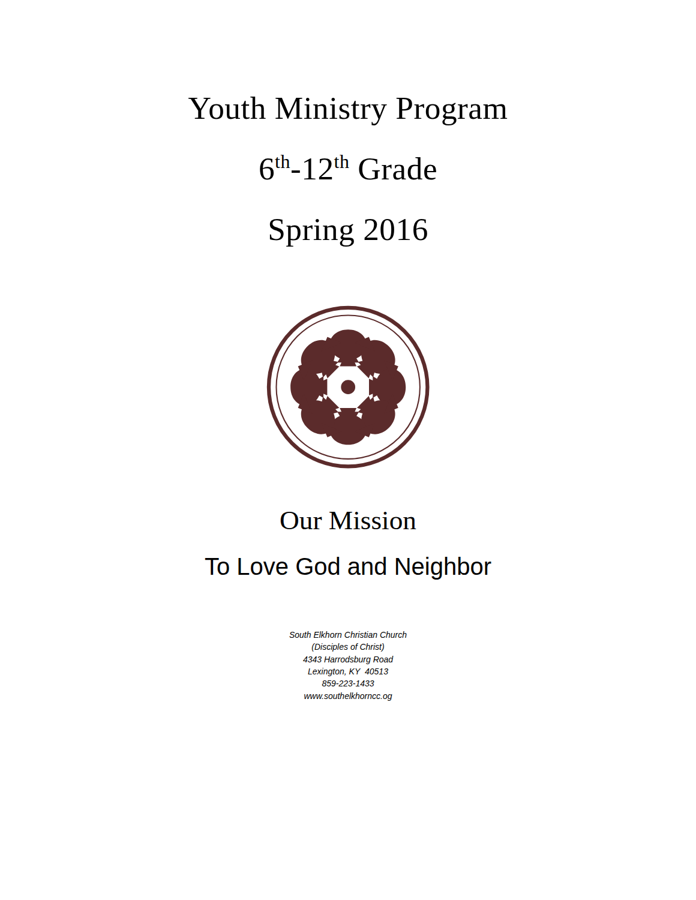Youth Ministry Program 6th-12th Grade Spring 2016
Our Mission
To Love God and Neighbor
South Elkhorn Christian Church (Disciples of Christ) 4343 Harrodsburg Road Lexington, KY 40513 859-223-1433 www.southelkhorncc.og